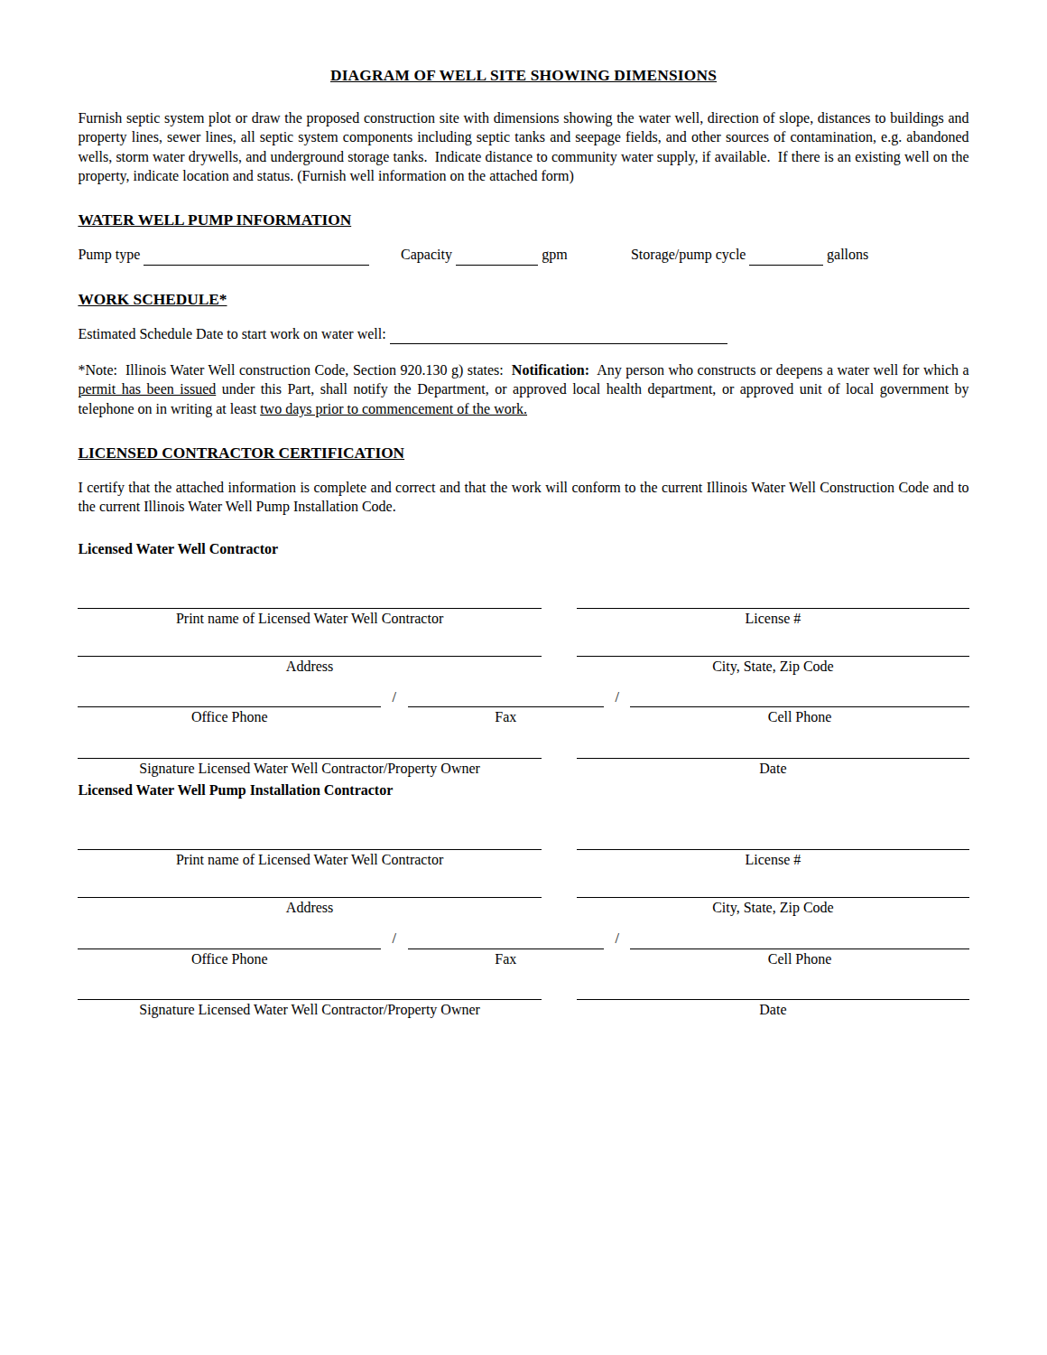DIAGRAM OF WELL SITE SHOWING DIMENSIONS
Furnish septic system plot or draw the proposed construction site with dimensions showing the water well, direction of slope, distances to buildings and property lines, sewer lines, all septic system components including septic tanks and seepage fields, and other sources of contamination, e.g. abandoned wells, storm water drywells, and underground storage tanks. Indicate distance to community water supply, if available. If there is an existing well on the property, indicate location and status. (Furnish well information on the attached form)
WATER WELL PUMP INFORMATION
Pump type Capacity gpm Storage/pump cycle gallons
WORK SCHEDULE*
Estimated Schedule Date to start work on water well:
*Note: Illinois Water Well construction Code, Section 920.130 g) states: Notification: Any person who constructs or deepens a water well for which a permit has been issued under this Part, shall notify the Department, or approved local health department, or approved unit of local government by telephone on in writing at least two days prior to commencement of the work.
LICENSED CONTRACTOR CERTIFICATION
I certify that the attached information is complete and correct and that the work will conform to the current Illinois Water Well Construction Code and to the current Illinois Water Well Pump Installation Code.
Licensed Water Well Contractor
| Print name of Licensed Water Well Contractor | | License # |
| Address | | City, State, Zip Code |
| | / | | / | |
| Office Phone | | Fax | | Cell Phone |
| Signature Licensed Water Well Contractor/Property Owner | | Date |
Licensed Water Well Pump Installation Contractor
| Print name of Licensed Water Well Contractor | | License # |
| Address | | City, State, Zip Code |
| | / | | / | |
| Office Phone | | Fax | | Cell Phone |
| Signature Licensed Water Well Contractor/Property Owner | | Date |